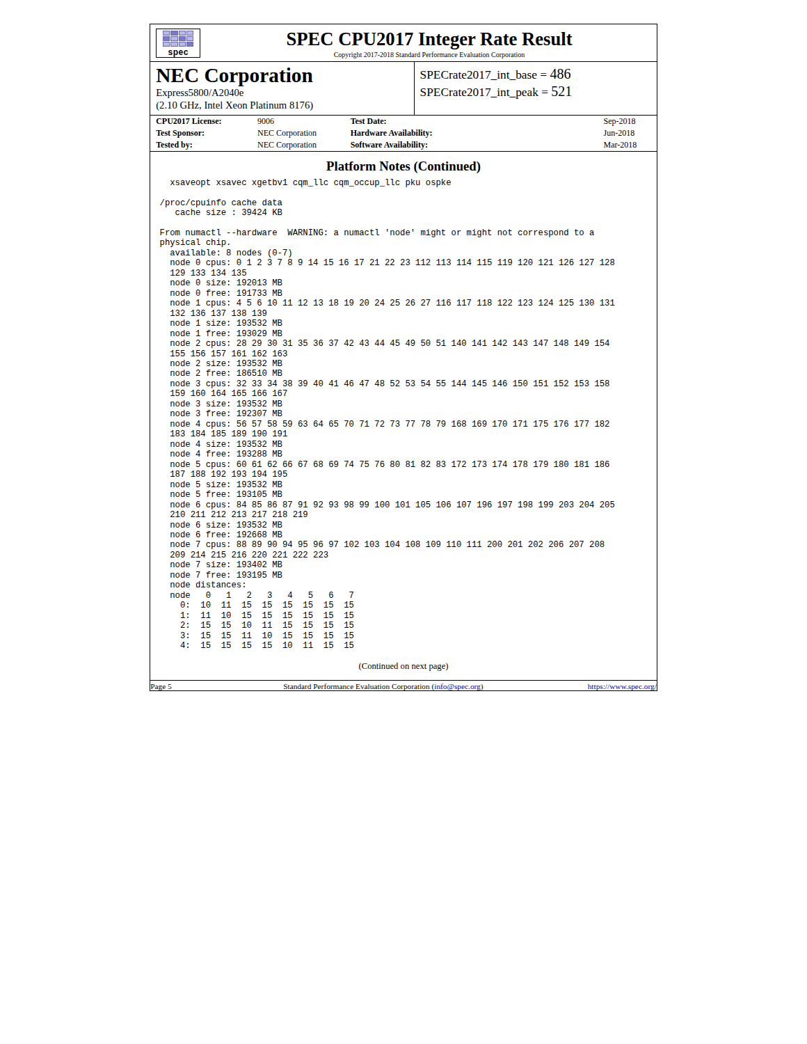spec
SPEC CPU2017 Integer Rate Result
Copyright 2017-2018 Standard Performance Evaluation Corporation
NEC Corporation
Express5800/A2040e
(2.10 GHz, Intel Xeon Platinum 8176)
SPECrate2017_int_base = 486
SPECrate2017_int_peak = 521
| CPU2017 License: | 9006 | Test Date: | Sep-2018 |
| Test Sponsor: | NEC Corporation | Hardware Availability: | Jun-2018 |
| Tested by: | NEC Corporation | Software Availability: | Mar-2018 |
Platform Notes (Continued)
   xsaveopt xsavec xgetbv1 cqm_llc cqm_occup_llc pku ospke

 /proc/cpuinfo cache data
    cache size : 39424 KB

 From numactl --hardware  WARNING: a numactl 'node' might or might not correspond to a
 physical chip.
   available: 8 nodes (0-7)
   node 0 cpus: 0 1 2 3 7 8 9 14 15 16 17 21 22 23 112 113 114 115 119 120 121 126 127 128
   129 133 134 135
   node 0 size: 192013 MB
   node 0 free: 191733 MB
   node 1 cpus: 4 5 6 10 11 12 13 18 19 20 24 25 26 27 116 117 118 122 123 124 125 130 131
   132 136 137 138 139
   node 1 size: 193532 MB
   node 1 free: 193029 MB
   node 2 cpus: 28 29 30 31 35 36 37 42 43 44 45 49 50 51 140 141 142 143 147 148 149 154
   155 156 157 161 162 163
   node 2 size: 193532 MB
   node 2 free: 186510 MB
   node 3 cpus: 32 33 34 38 39 40 41 46 47 48 52 53 54 55 144 145 146 150 151 152 153 158
   159 160 164 165 166 167
   node 3 size: 193532 MB
   node 3 free: 192307 MB
   node 4 cpus: 56 57 58 59 63 64 65 70 71 72 73 77 78 79 168 169 170 171 175 176 177 182
   183 184 185 189 190 191
   node 4 size: 193532 MB
   node 4 free: 193288 MB
   node 5 cpus: 60 61 62 66 67 68 69 74 75 76 80 81 82 83 172 173 174 178 179 180 181 186
   187 188 192 193 194 195
   node 5 size: 193532 MB
   node 5 free: 193105 MB
   node 6 cpus: 84 85 86 87 91 92 93 98 99 100 101 105 106 107 196 197 198 199 203 204 205
   210 211 212 213 217 218 219
   node 6 size: 193532 MB
   node 6 free: 192668 MB
   node 7 cpus: 88 89 90 94 95 96 97 102 103 104 108 109 110 111 200 201 202 206 207 208
   209 214 215 216 220 221 222 223
   node 7 size: 193402 MB
   node 7 free: 193195 MB
   node distances:
   node   0   1   2   3   4   5   6   7
     0:  10  11  15  15  15  15  15  15
     1:  11  10  15  15  15  15  15  15
     2:  15  15  10  11  15  15  15  15
     3:  15  15  11  10  15  15  15  15
     4:  15  15  15  15  10  11  15  15
(Continued on next page)
Page 5
Standard Performance Evaluation Corporation (info@spec.org)
https://www.spec.org/